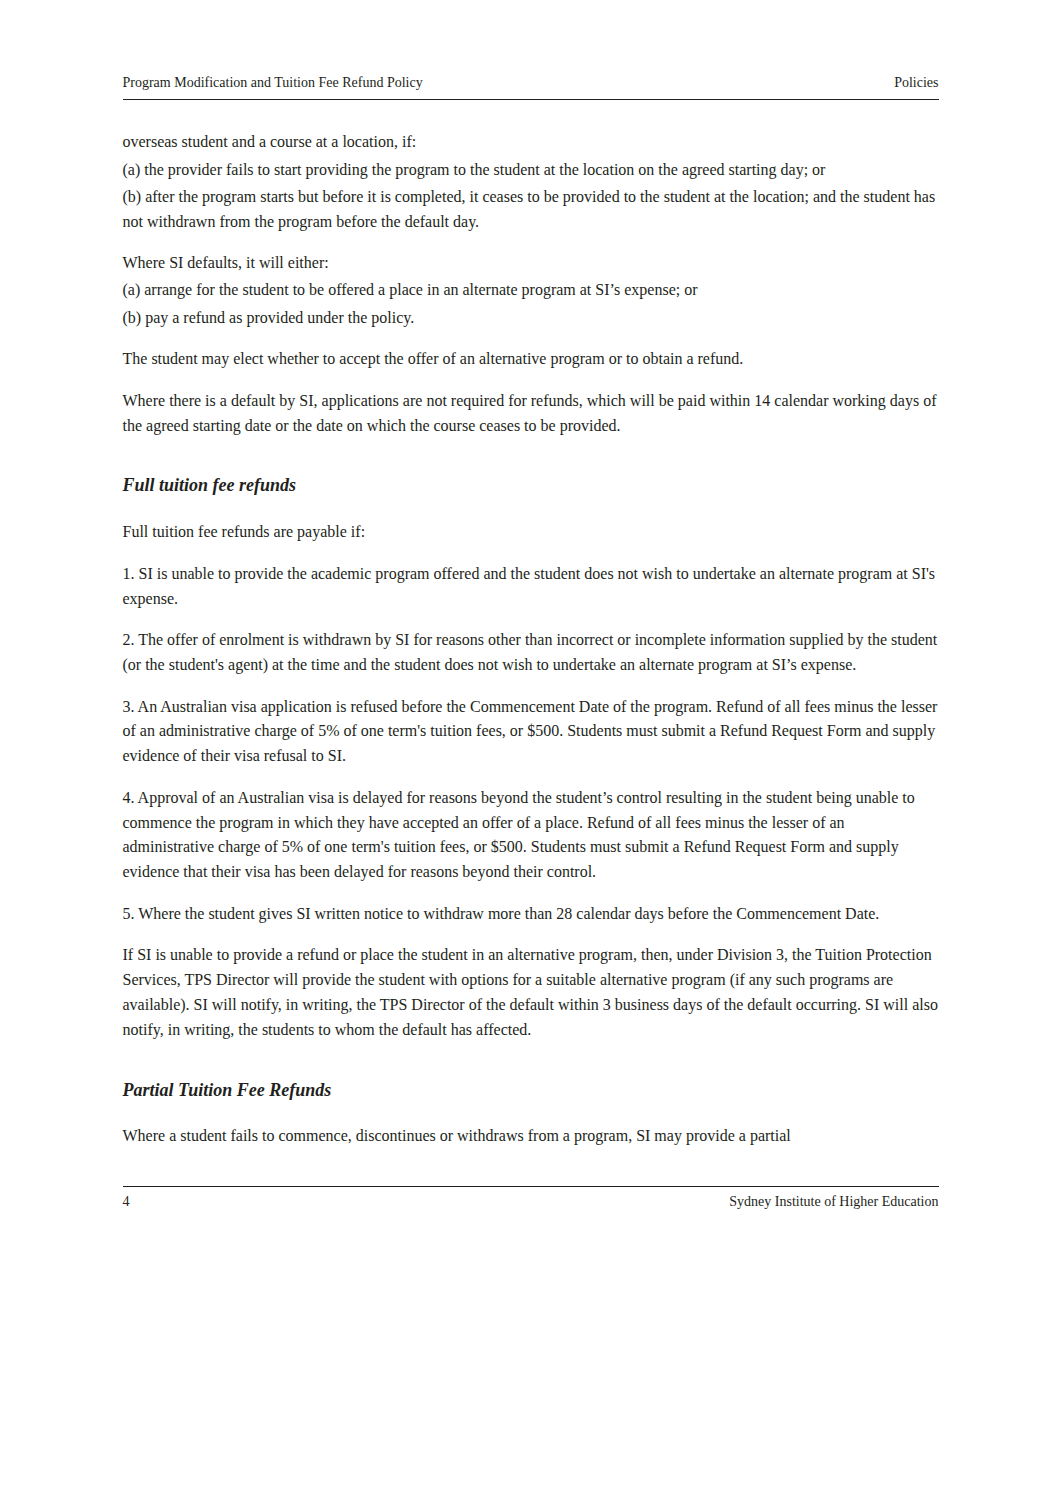Program Modification and Tuition Fee Refund Policy Policies
overseas student and a course at a location, if:
(a) the provider fails to start providing the program to the student at the location on the agreed starting day; or
(b) after the program starts but before it is completed, it ceases to be provided to the student at the location; and the student has not withdrawn from the program before the default day.
Where SI defaults, it will either:
(a) arrange for the student to be offered a place in an alternate program at SI’s expense; or
(b) pay a refund as provided under the policy.
The student may elect whether to accept the offer of an alternative program or to obtain a refund.
Where there is a default by SI, applications are not required for refunds, which will be paid within 14 calendar working days of the agreed starting date or the date on which the course ceases to be provided.
Full tuition fee refunds
Full tuition fee refunds are payable if:
1. SI is unable to provide the academic program offered and the student does not wish to undertake an alternate program at SI's expense.
2. The offer of enrolment is withdrawn by SI for reasons other than incorrect or incomplete information supplied by the student (or the student's agent) at the time and the student does not wish to undertake an alternate program at SI’s expense.
3. An Australian visa application is refused before the Commencement Date of the program. Refund of all fees minus the lesser of an administrative charge of 5% of one term's tuition fees, or $500. Students must submit a Refund Request Form and supply evidence of their visa refusal to SI.
4. Approval of an Australian visa is delayed for reasons beyond the student’s control resulting in the student being unable to commence the program in which they have accepted an offer of a place. Refund of all fees minus the lesser of an administrative charge of 5% of one term's tuition fees, or $500. Students must submit a Refund Request Form and supply evidence that their visa has been delayed for reasons beyond their control.
5. Where the student gives SI written notice to withdraw more than 28 calendar days before the Commencement Date.
If SI is unable to provide a refund or place the student in an alternative program, then, under Division 3, the Tuition Protection Services, TPS Director will provide the student with options for a suitable alternative program (if any such programs are available). SI will notify, in writing, the TPS Director of the default within 3 business days of the default occurring. SI will also notify, in writing, the students to whom the default has affected.
Partial Tuition Fee Refunds
Where a student fails to commence, discontinues or withdraws from a program, SI may provide a partial
4 Sydney Institute of Higher Education